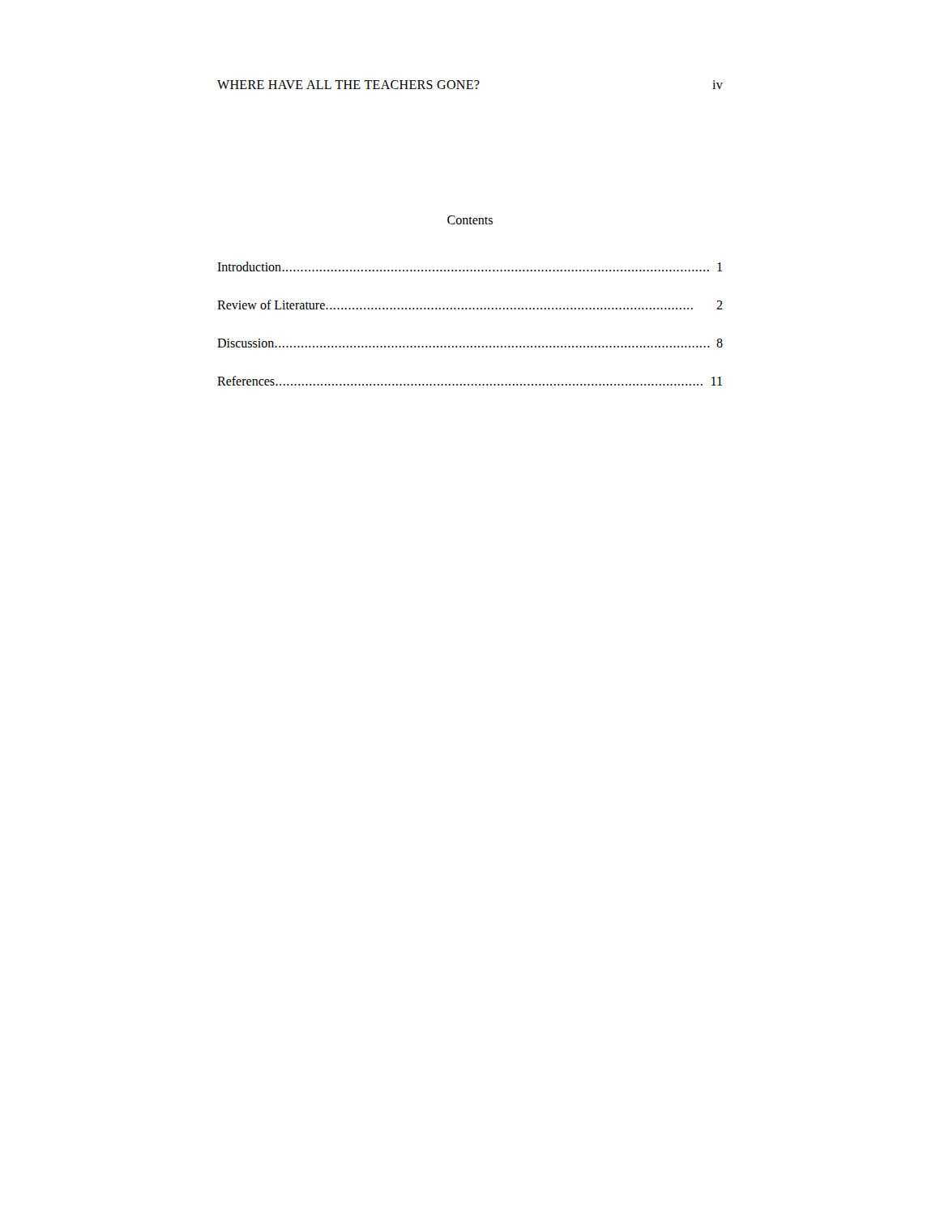Where Have All the Teachers Gone? iv
Contents
Introduction .................................................................................................................. 1
Review of Literature .................................................................................................. 2
Discussion .................................................................................................................... 8
References .................................................................................................................. 11